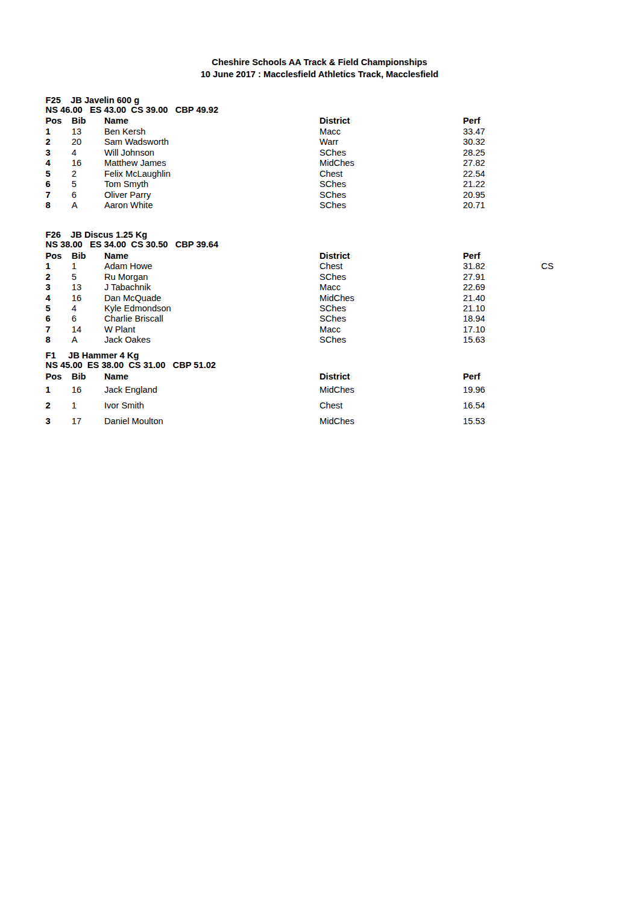Cheshire Schools AA Track & Field Championships
10 June 2017 : Macclesfield Athletics Track, Macclesfield
F25 JB Javelin 600 g
NS 46.00 ES 43.00 CS 39.00 CBP 49.92
| Pos | Bib | Name | District | Perf | |
| --- | --- | --- | --- | --- | --- |
| 1 | 13 | Ben Kersh | Macc | 33.47 | |
| 2 | 20 | Sam Wadsworth | Warr | 30.32 | |
| 3 | 4 | Will Johnson | SChes | 28.25 | |
| 4 | 16 | Matthew James | MidChes | 27.82 | |
| 5 | 2 | Felix McLaughlin | Chest | 22.54 | |
| 6 | 5 | Tom Smyth | SChes | 21.22 | |
| 7 | 6 | Oliver Parry | SChes | 20.95 | |
| 8 | A | Aaron White | SChes | 20.71 | |
F26 JB Discus 1.25 Kg
NS 38.00 ES 34.00 CS 30.50 CBP 39.64
| Pos | Bib | Name | District | Perf | |
| --- | --- | --- | --- | --- | --- |
| 1 | 1 | Adam Howe | Chest | 31.82 | CS |
| 2 | 5 | Ru Morgan | SChes | 27.91 | |
| 3 | 13 | J Tabachnik | Macc | 22.69 | |
| 4 | 16 | Dan McQuade | MidChes | 21.40 | |
| 5 | 4 | Kyle Edmondson | SChes | 21.10 | |
| 6 | 6 | Charlie Briscall | SChes | 18.94 | |
| 7 | 14 | W Plant | Macc | 17.10 | |
| 8 | A | Jack Oakes | SChes | 15.63 | |
F1 JB Hammer 4 Kg
NS 45.00 ES 38.00 CS 31.00 CBP 51.02
| Pos | Bib | Name | District | Perf | |
| --- | --- | --- | --- | --- | --- |
| 1 | 16 | Jack England | MidChes | 19.96 | |
| 2 | 1 | Ivor Smith | Chest | 16.54 | |
| 3 | 17 | Daniel Moulton | MidChes | 15.53 | |